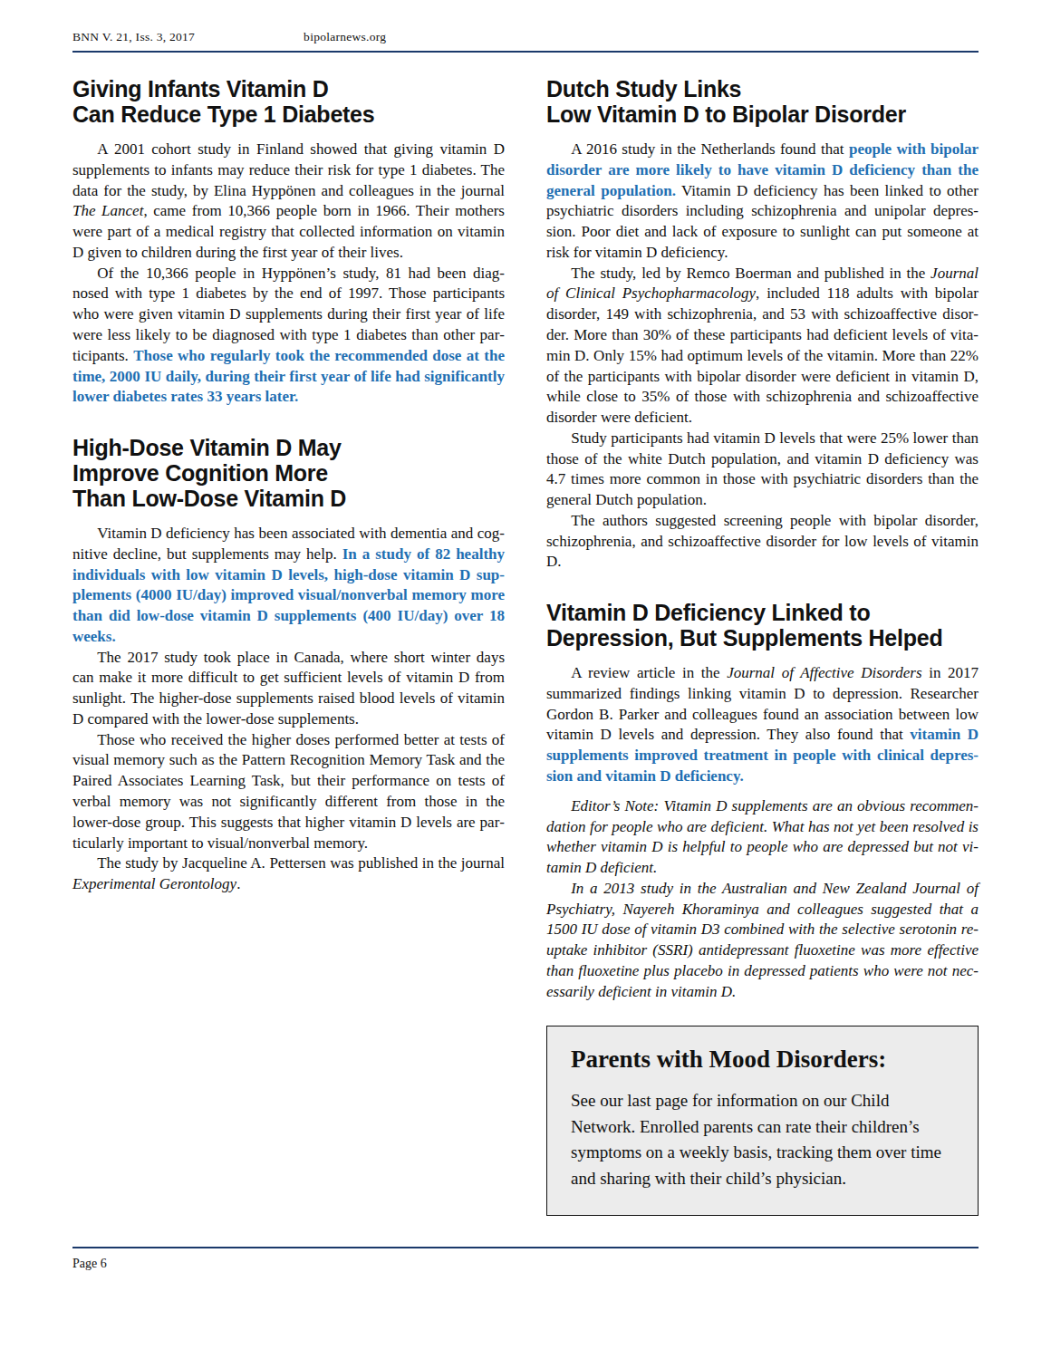BNN V. 21, Iss. 3, 2017 bipolarnews.org
Giving Infants Vitamin D
Can Reduce Type 1 Diabetes
A 2001 cohort study in Finland showed that giving vitamin D supplements to infants may reduce their risk for type 1 diabetes. The data for the study, by Elina Hyppönen and colleagues in the journal The Lancet, came from 10,366 people born in 1966. Their mothers were part of a medical registry that collected information on vitamin D given to children during the first year of their lives.
Of the 10,366 people in Hyppönen’s study, 81 had been diagnosed with type 1 diabetes by the end of 1997. Those participants who were given vitamin D supplements during their first year of life were less likely to be diagnosed with type 1 diabetes than other participants. Those who regularly took the recommended dose at the time, 2000 IU daily, during their first year of life had significantly lower diabetes rates 33 years later.
High-Dose Vitamin D May
Improve Cognition More
Than Low-Dose Vitamin D
Vitamin D deficiency has been associated with dementia and cognitive decline, but supplements may help. In a study of 82 healthy individuals with low vitamin D levels, high-dose vitamin D supplements (4000 IU/day) improved visual/nonverbal memory more than did low-dose vitamin D supplements (400 IU/day) over 18 weeks.
The 2017 study took place in Canada, where short winter days can make it more difficult to get sufficient levels of vitamin D from sunlight. The higher-dose supplements raised blood levels of vitamin D compared with the lower-dose supplements.
Those who received the higher doses performed better at tests of visual memory such as the Pattern Recognition Memory Task and the Paired Associates Learning Task, but their performance on tests of verbal memory was not significantly different from those in the lower-dose group. This suggests that higher vitamin D levels are particularly important to visual/nonverbal memory.
The study by Jacqueline A. Pettersen was published in the journal Experimental Gerontology.
Dutch Study Links
Low Vitamin D to Bipolar Disorder
A 2016 study in the Netherlands found that people with bipolar disorder are more likely to have vitamin D deficiency than the general population. Vitamin D deficiency has been linked to other psychiatric disorders including schizophrenia and unipolar depression. Poor diet and lack of exposure to sunlight can put someone at risk for vitamin D deficiency.
The study, led by Remco Boerman and published in the Journal of Clinical Psychopharmacology, included 118 adults with bipolar disorder, 149 with schizophrenia, and 53 with schizoaffective disorder. More than 30% of these participants had deficient levels of vitamin D. Only 15% had optimum levels of the vitamin. More than 22% of the participants with bipolar disorder were deficient in vitamin D, while close to 35% of those with schizophrenia and schizoaffective disorder were deficient.
Study participants had vitamin D levels that were 25% lower than those of the white Dutch population, and vitamin D deficiency was 4.7 times more common in those with psychiatric disorders than the general Dutch population.
The authors suggested screening people with bipolar disorder, schizophrenia, and schizoaffective disorder for low levels of vitamin D.
Vitamin D Deficiency Linked to
Depression, But Supplements Helped
A review article in the Journal of Affective Disorders in 2017 summarized findings linking vitamin D to depression. Researcher Gordon B. Parker and colleagues found an association between low vitamin D levels and depression. They also found that vitamin D supplements improved treatment in people with clinical depression and vitamin D deficiency.
Editor’s Note: Vitamin D supplements are an obvious recommendation for people who are deficient. What has not yet been resolved is whether vitamin D is helpful to people who are depressed but not vitamin D deficient.
In a 2013 study in the Australian and New Zealand Journal of Psychiatry, Nayereh Khoraminya and colleagues suggested that a 1500 IU dose of vitamin D3 combined with the selective serotonin reuptake inhibitor (SSRI) antidepressant fluoxetine was more effective than fluoxetine plus placebo in depressed patients who were not necessarily deficient in vitamin D.
Parents with Mood Disorders:
See our last page for information on our Child Network. Enrolled parents can rate their children’s symptoms on a weekly basis, tracking them over time and sharing with their child’s physician.
Page 6